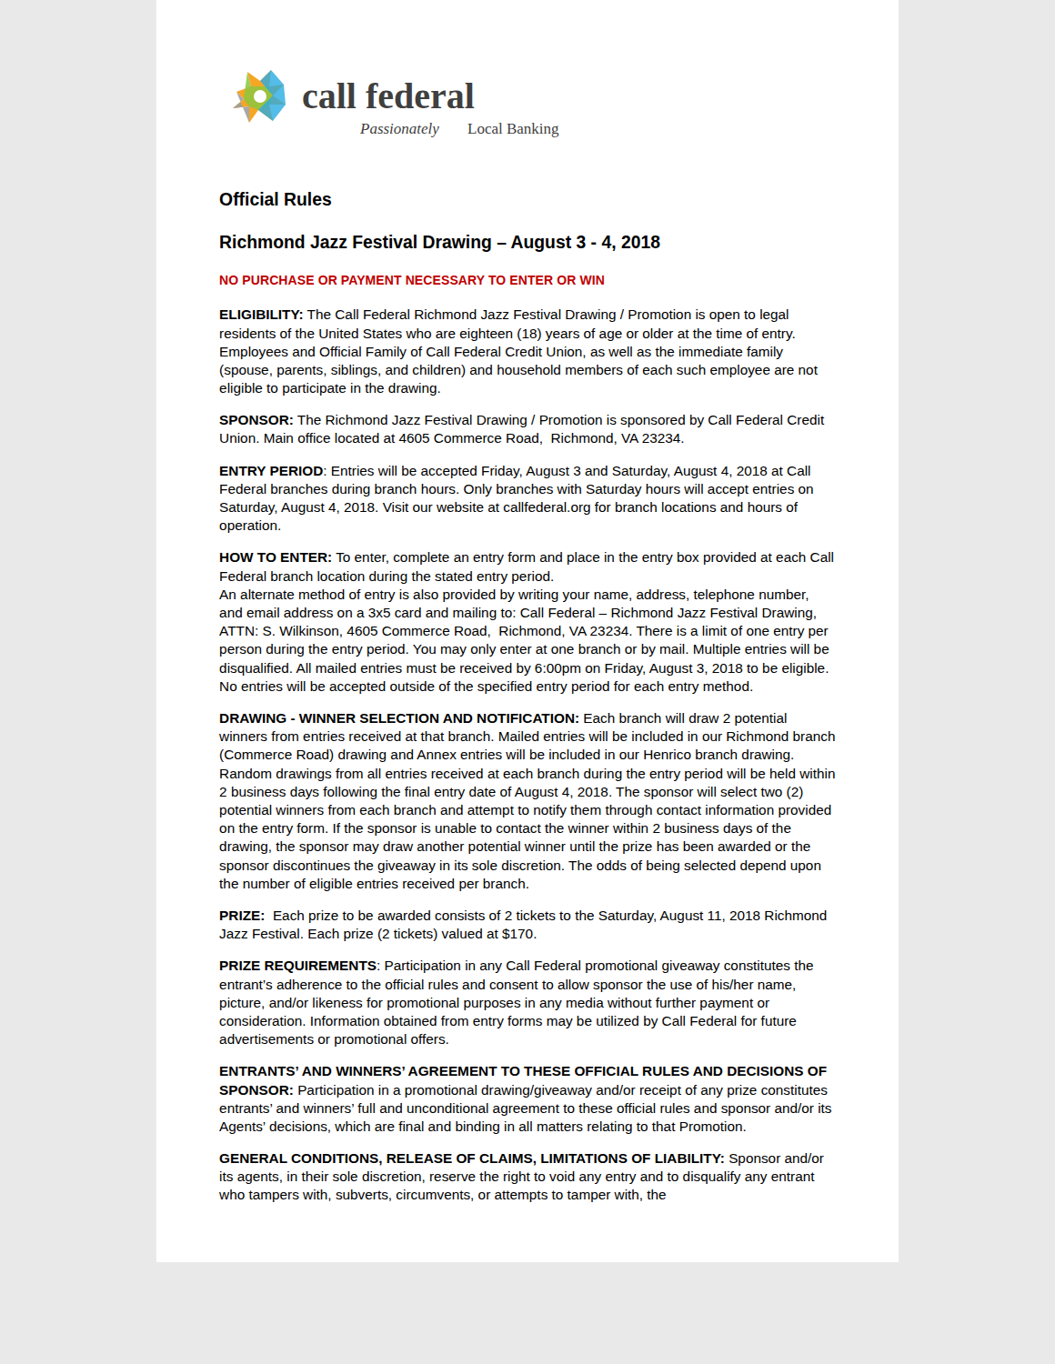call federal Passionately Local Banking
Official Rules
Richmond Jazz Festival Drawing – August 3 - 4, 2018
NO PURCHASE OR PAYMENT NECESSARY TO ENTER OR WIN
ELIGIBILITY: The Call Federal Richmond Jazz Festival Drawing / Promotion is open to legal residents of the United States who are eighteen (18) years of age or older at the time of entry. Employees and Official Family of Call Federal Credit Union, as well as the immediate family (spouse, parents, siblings, and children) and household members of each such employee are not eligible to participate in the drawing.
SPONSOR: The Richmond Jazz Festival Drawing / Promotion is sponsored by Call Federal Credit Union. Main office located at 4605 Commerce Road, Richmond, VA 23234.
ENTRY PERIOD: Entries will be accepted Friday, August 3 and Saturday, August 4, 2018 at Call Federal branches during branch hours. Only branches with Saturday hours will accept entries on Saturday, August 4, 2018. Visit our website at callfederal.org for branch locations and hours of operation.
HOW TO ENTER: To enter, complete an entry form and place in the entry box provided at each Call Federal branch location during the stated entry period.
An alternate method of entry is also provided by writing your name, address, telephone number, and email address on a 3x5 card and mailing to: Call Federal – Richmond Jazz Festival Drawing, ATTN: S. Wilkinson, 4605 Commerce Road, Richmond, VA 23234. There is a limit of one entry per person during the entry period. You may only enter at one branch or by mail. Multiple entries will be disqualified. All mailed entries must be received by 6:00pm on Friday, August 3, 2018 to be eligible. No entries will be accepted outside of the specified entry period for each entry method.
DRAWING - WINNER SELECTION AND NOTIFICATION: Each branch will draw 2 potential winners from entries received at that branch. Mailed entries will be included in our Richmond branch (Commerce Road) drawing and Annex entries will be included in our Henrico branch drawing. Random drawings from all entries received at each branch during the entry period will be held within 2 business days following the final entry date of August 4, 2018. The sponsor will select two (2) potential winners from each branch and attempt to notify them through contact information provided on the entry form. If the sponsor is unable to contact the winner within 2 business days of the drawing, the sponsor may draw another potential winner until the prize has been awarded or the sponsor discontinues the giveaway in its sole discretion. The odds of being selected depend upon the number of eligible entries received per branch.
PRIZE: Each prize to be awarded consists of 2 tickets to the Saturday, August 11, 2018 Richmond Jazz Festival. Each prize (2 tickets) valued at $170.
PRIZE REQUIREMENTS: Participation in any Call Federal promotional giveaway constitutes the entrant’s adherence to the official rules and consent to allow sponsor the use of his/her name, picture, and/or likeness for promotional purposes in any media without further payment or consideration. Information obtained from entry forms may be utilized by Call Federal for future advertisements or promotional offers.
ENTRANTS’ AND WINNERS’ AGREEMENT TO THESE OFFICIAL RULES AND DECISIONS OF SPONSOR: Participation in a promotional drawing/giveaway and/or receipt of any prize constitutes entrants’ and winners’ full and unconditional agreement to these official rules and sponsor and/or its Agents’ decisions, which are final and binding in all matters relating to that Promotion.
GENERAL CONDITIONS, RELEASE OF CLAIMS, LIMITATIONS OF LIABILITY: Sponsor and/or its agents, in their sole discretion, reserve the right to void any entry and to disqualify any entrant who tampers with, subverts, circumvents, or attempts to tamper with, the